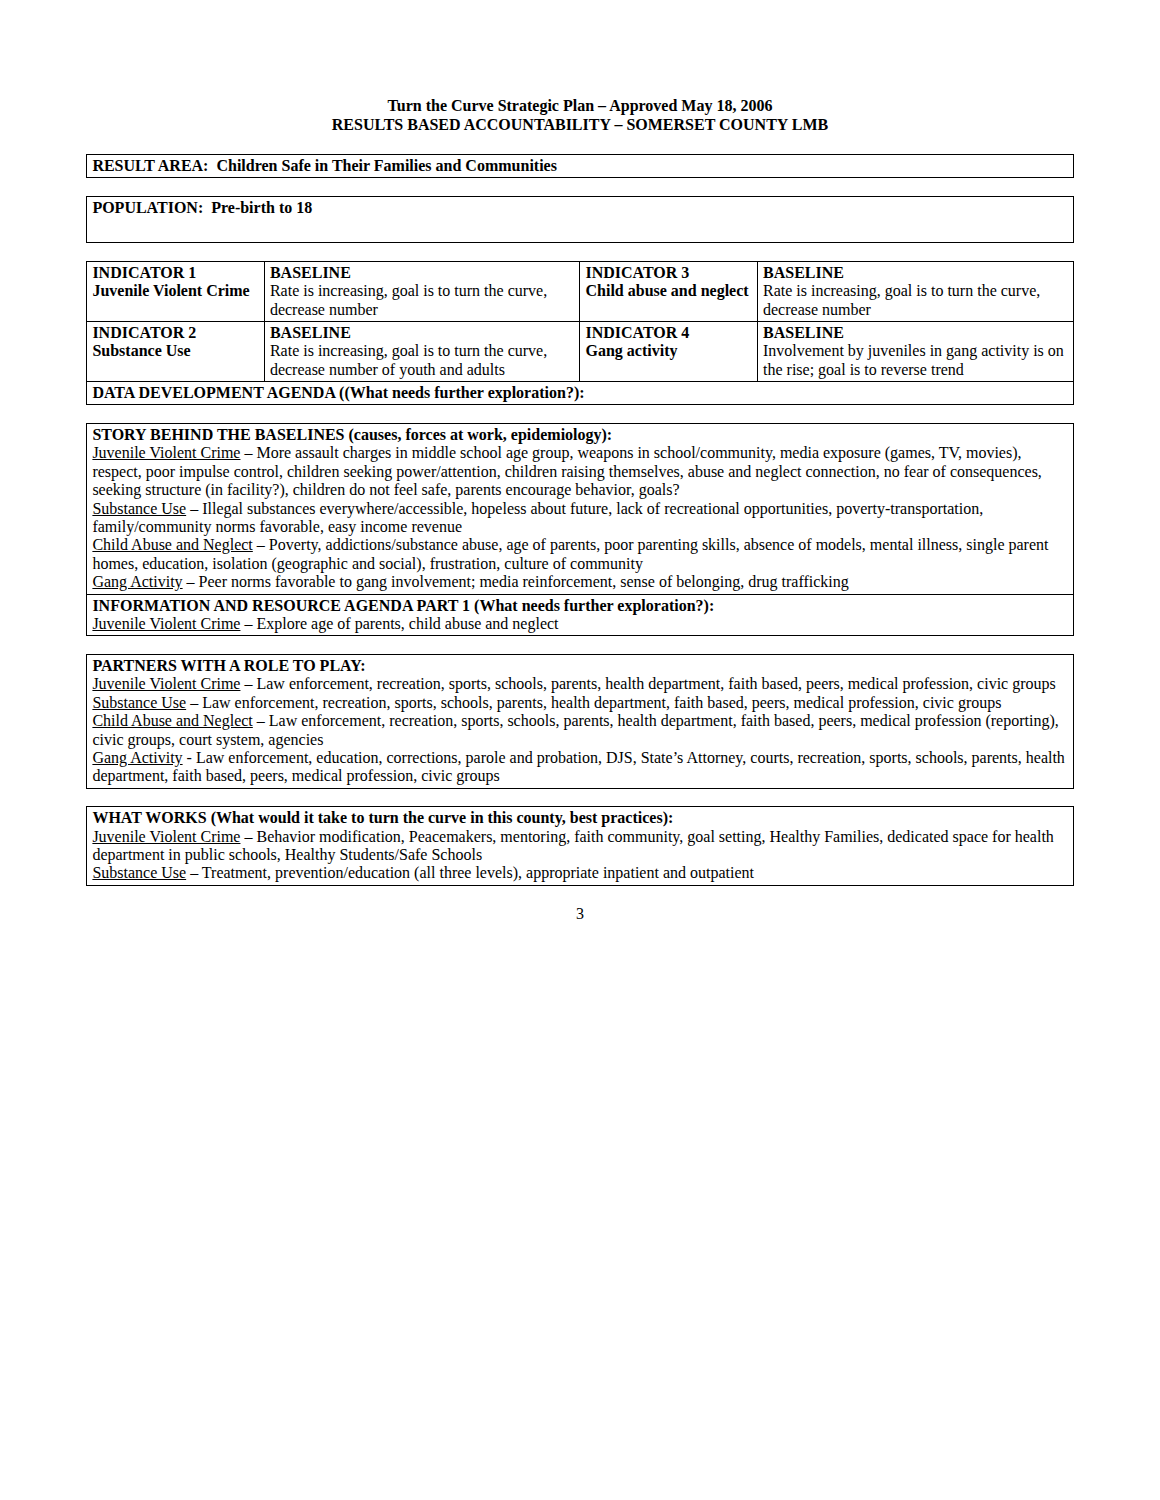Turn the Curve Strategic Plan – Approved May 18, 2006
RESULTS BASED ACCOUNTABILITY – SOMERSET COUNTY LMB
| RESULT AREA: Children Safe in Their Families and Communities |
| POPULATION: Pre-birth to 18 |
| INDICATOR 1 Juvenile Violent Crime | BASELINE Rate is increasing, goal is to turn the curve, decrease number | INDICATOR 3 Child abuse and neglect | BASELINE Rate is increasing, goal is to turn the curve, decrease number |
| INDICATOR 2 Substance Use | BASELINE Rate is increasing, goal is to turn the curve, decrease number of youth and adults | INDICATOR 4 Gang activity | BASELINE Involvement by juveniles in gang activity is on the rise; goal is to reverse trend |
| DATA DEVELOPMENT AGENDA ((What needs further exploration?): |
| STORY BEHIND THE BASELINES (causes, forces at work, epidemiology): Juvenile Violent Crime – More assault charges in middle school age group, weapons in school/community, media exposure (games, TV, movies), respect, poor impulse control, children seeking power/attention, children raising themselves, abuse and neglect connection, no fear of consequences, seeking structure (in facility?), children do not feel safe, parents encourage behavior, goals? Substance Use – Illegal substances everywhere/accessible, hopeless about future, lack of recreational opportunities, poverty-transportation, family/community norms favorable, easy income revenue Child Abuse and Neglect – Poverty, addictions/substance abuse, age of parents, poor parenting skills, absence of models, mental illness, single parent homes, education, isolation (geographic and social), frustration, culture of community Gang Activity – Peer norms favorable to gang involvement; media reinforcement, sense of belonging, drug trafficking |
| INFORMATION AND RESOURCE AGENDA PART 1 (What needs further exploration?): Juvenile Violent Crime – Explore age of parents, child abuse and neglect |
| PARTNERS WITH A ROLE TO PLAY: Juvenile Violent Crime – Law enforcement, recreation, sports, schools, parents, health department, faith based, peers, medical profession, civic groups Substance Use – Law enforcement, recreation, sports, schools, parents, health department, faith based, peers, medical profession, civic groups Child Abuse and Neglect – Law enforcement, recreation, sports, schools, parents, health department, faith based, peers, medical profession (reporting), civic groups, court system, agencies Gang Activity - Law enforcement, education, corrections, parole and probation, DJS, State’s Attorney, courts, recreation, sports, schools, parents, health department, faith based, peers, medical profession, civic groups |
| WHAT WORKS (What would it take to turn the curve in this county, best practices): Juvenile Violent Crime – Behavior modification, Peacemakers, mentoring, faith community, goal setting, Healthy Families, dedicated space for health department in public schools, Healthy Students/Safe Schools Substance Use – Treatment, prevention/education (all three levels), appropriate inpatient and outpatient |
3